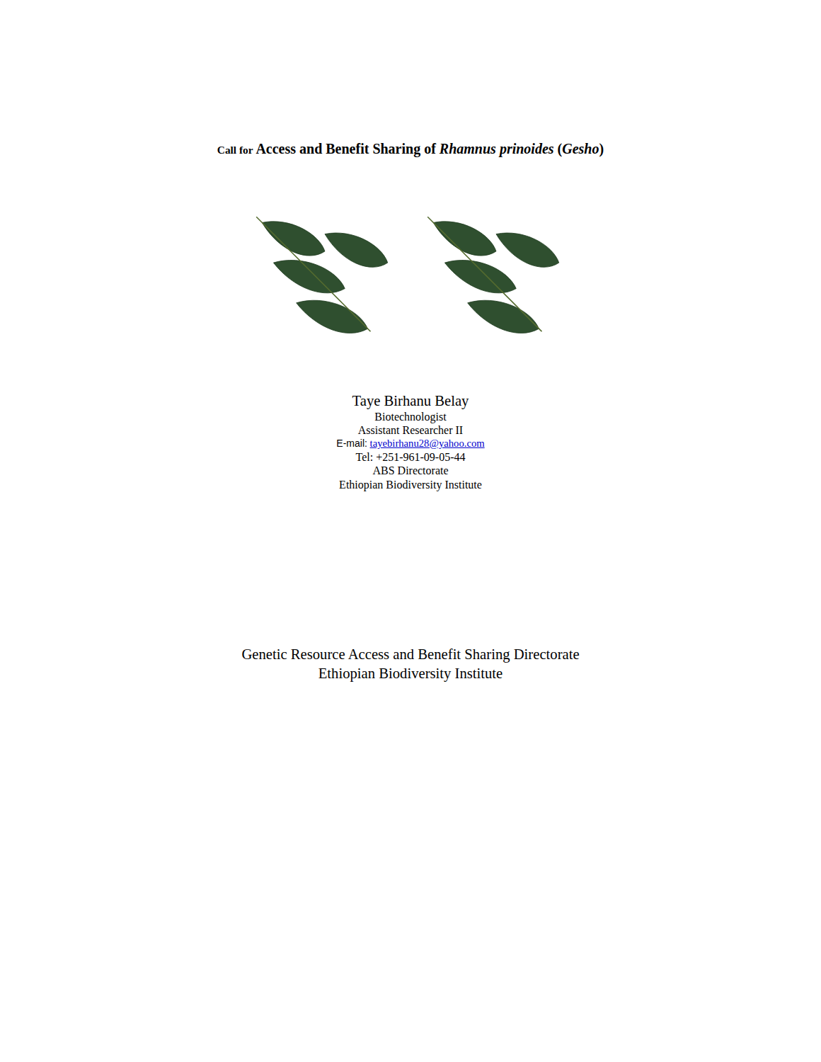Call for Access and Benefit Sharing of Rhamnus prinoides (Gesho)
Taye Birhanu Belay
Biotechnologist
Assistant Researcher II
E-mail: tayebirhanu28@yahoo.com
Tel: +251-961-09-05-44
ABS Directorate
Ethiopian Biodiversity Institute
Genetic Resource Access and Benefit Sharing Directorate
Ethiopian Biodiversity Institute